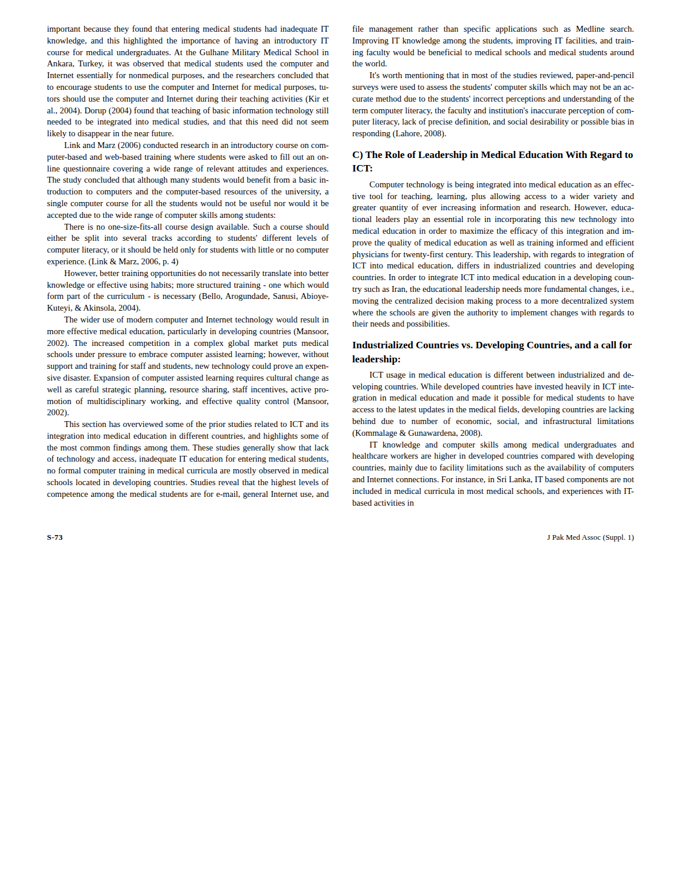important because they found that entering medical students had inadequate IT knowledge, and this highlighted the importance of having an introductory IT course for medical undergraduates. At the Gulhane Military Medical School in Ankara, Turkey, it was observed that medical students used the computer and Internet essentially for nonmedical purposes, and the researchers concluded that to encourage students to use the computer and Internet for medical purposes, tutors should use the computer and Internet during their teaching activities (Kir et al., 2004). Dorup (2004) found that teaching of basic information technology still needed to be integrated into medical studies, and that this need did not seem likely to disappear in the near future.
Link and Marz (2006) conducted research in an introductory course on computer-based and web-based training where students were asked to fill out an online questionnaire covering a wide range of relevant attitudes and experiences. The study concluded that although many students would benefit from a basic introduction to computers and the computer-based resources of the university, a single computer course for all the students would not be useful nor would it be accepted due to the wide range of computer skills among students:
There is no one-size-fits-all course design available. Such a course should either be split into several tracks according to students' different levels of computer literacy, or it should be held only for students with little or no computer experience. (Link & Marz, 2006, p. 4)
However, better training opportunities do not necessarily translate into better knowledge or effective using habits; more structured training - one which would form part of the curriculum - is necessary (Bello, Arogundade, Sanusi, Abioye-Kuteyi, & Akinsola, 2004).
The wider use of modern computer and Internet technology would result in more effective medical education, particularly in developing countries (Mansoor, 2002). The increased competition in a complex global market puts medical schools under pressure to embrace computer assisted learning; however, without support and training for staff and students, new technology could prove an expensive disaster. Expansion of computer assisted learning requires cultural change as well as careful strategic planning, resource sharing, staff incentives, active promotion of multidisciplinary working, and effective quality control (Mansoor, 2002).
This section has overviewed some of the prior studies related to ICT and its integration into medical education in different countries, and highlights some of the most common findings among them. These studies generally show that lack of technology and access, inadequate IT education for entering medical students, no formal computer training in medical curricula are mostly observed in medical schools located in developing countries. Studies reveal that the highest levels of competence among the medical students are for e-mail, general Internet use, and file management rather than specific applications such as Medline search. Improving IT knowledge among the students, improving IT facilities, and training faculty would be beneficial to medical schools and medical students around the world.
It's worth mentioning that in most of the studies reviewed, paper-and-pencil surveys were used to assess the students' computer skills which may not be an accurate method due to the students' incorrect perceptions and understanding of the term computer literacy, the faculty and institution's inaccurate perception of computer literacy, lack of precise definition, and social desirability or possible bias in responding (Lahore, 2008).
C) The Role of Leadership in Medical Education With Regard to ICT:
Computer technology is being integrated into medical education as an effective tool for teaching, learning, plus allowing access to a wider variety and greater quantity of ever increasing information and research. However, educational leaders play an essential role in incorporating this new technology into medical education in order to maximize the efficacy of this integration and improve the quality of medical education as well as training informed and efficient physicians for twenty-first century. This leadership, with regards to integration of ICT into medical education, differs in industrialized countries and developing countries. In order to integrate ICT into medical education in a developing country such as Iran, the educational leadership needs more fundamental changes, i.e., moving the centralized decision making process to a more decentralized system where the schools are given the authority to implement changes with regards to their needs and possibilities.
Industrialized Countries vs. Developing Countries, and a call for leadership:
ICT usage in medical education is different between industrialized and developing countries. While developed countries have invested heavily in ICT integration in medical education and made it possible for medical students to have access to the latest updates in the medical fields, developing countries are lacking behind due to number of economic, social, and infrastructural limitations (Kommalage & Gunawardena, 2008).
IT knowledge and computer skills among medical undergraduates and healthcare workers are higher in developed countries compared with developing countries, mainly due to facility limitations such as the availability of computers and Internet connections. For instance, in Sri Lanka, IT based components are not included in medical curricula in most medical schools, and experiences with IT-based activities in
S-73
J Pak Med Assoc (Suppl. 1)